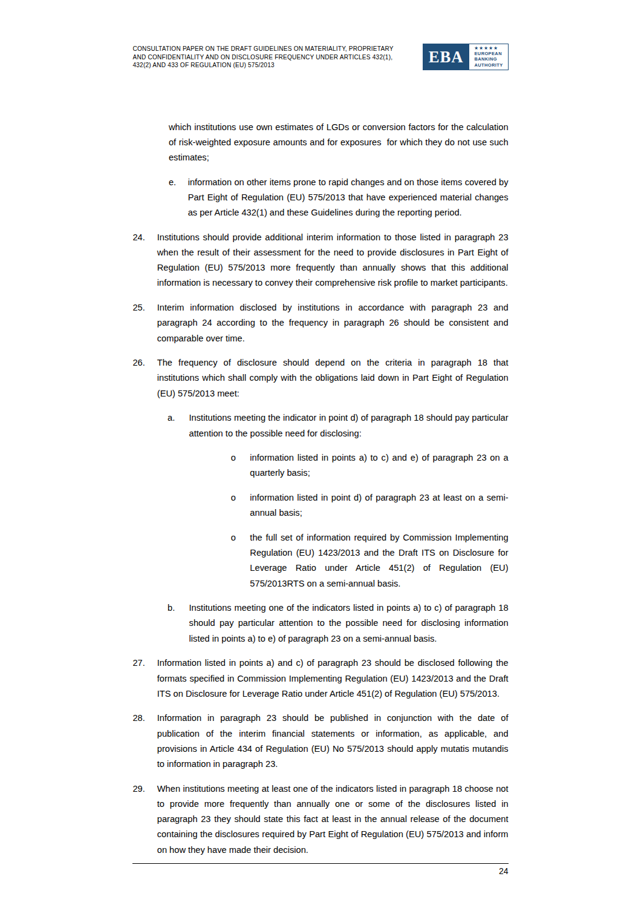Consultation paper on the draft guidelines on materiality, proprietary and confidentiality and on disclosure frequency under Articles 432(1), 432(2) and 433 of Regulation (EU) 575/2013
EBA
★★★★★
European
Banking
Authority
which institutions use own estimates of LGDs or conversion factors for the calculation of risk-weighted exposure amounts and for exposures for which they do not use such estimates;
e. information on other items prone to rapid changes and on those items covered by Part Eight of Regulation (EU) 575/2013 that have experienced material changes as per Article 432(1) and these Guidelines during the reporting period.
24. Institutions should provide additional interim information to those listed in paragraph 23 when the result of their assessment for the need to provide disclosures in Part Eight of Regulation (EU) 575/2013 more frequently than annually shows that this additional information is necessary to convey their comprehensive risk profile to market participants.
25. Interim information disclosed by institutions in accordance with paragraph 23 and paragraph 24 according to the frequency in paragraph 26 should be consistent and comparable over time.
26. The frequency of disclosure should depend on the criteria in paragraph 18 that institutions which shall comply with the obligations laid down in Part Eight of Regulation (EU) 575/2013 meet:
a. Institutions meeting the indicator in point d) of paragraph 18 should pay particular attention to the possible need for disclosing:
oinformation listed in points a) to c) and e) of paragraph 23 on a quarterly basis;
oinformation listed in point d) of paragraph 23 at least on a semi-annual basis;
othe full set of information required by Commission Implementing Regulation (EU) 1423/2013 and the Draft ITS on Disclosure for Leverage Ratio under Article 451(2) of Regulation (EU) 575/2013RTS on a semi-annual basis.
b. Institutions meeting one of the indicators listed in points a) to c) of paragraph 18 should pay particular attention to the possible need for disclosing information listed in points a) to e) of paragraph 23 on a semi-annual basis.
27. Information listed in points a) and c) of paragraph 23 should be disclosed following the formats specified in Commission Implementing Regulation (EU) 1423/2013 and the Draft ITS on Disclosure for Leverage Ratio under Article 451(2) of Regulation (EU) 575/2013.
28. Information in paragraph 23 should be published in conjunction with the date of publication of the interim financial statements or information, as applicable, and provisions in Article 434 of Regulation (EU) No 575/2013 should apply mutatis mutandis to information in paragraph 23.
29. When institutions meeting at least one of the indicators listed in paragraph 18 choose not to provide more frequently than annually one or some of the disclosures listed in paragraph 23 they should state this fact at least in the annual release of the document containing the disclosures required by Part Eight of Regulation (EU) 575/2013 and inform on how they have made their decision.
24